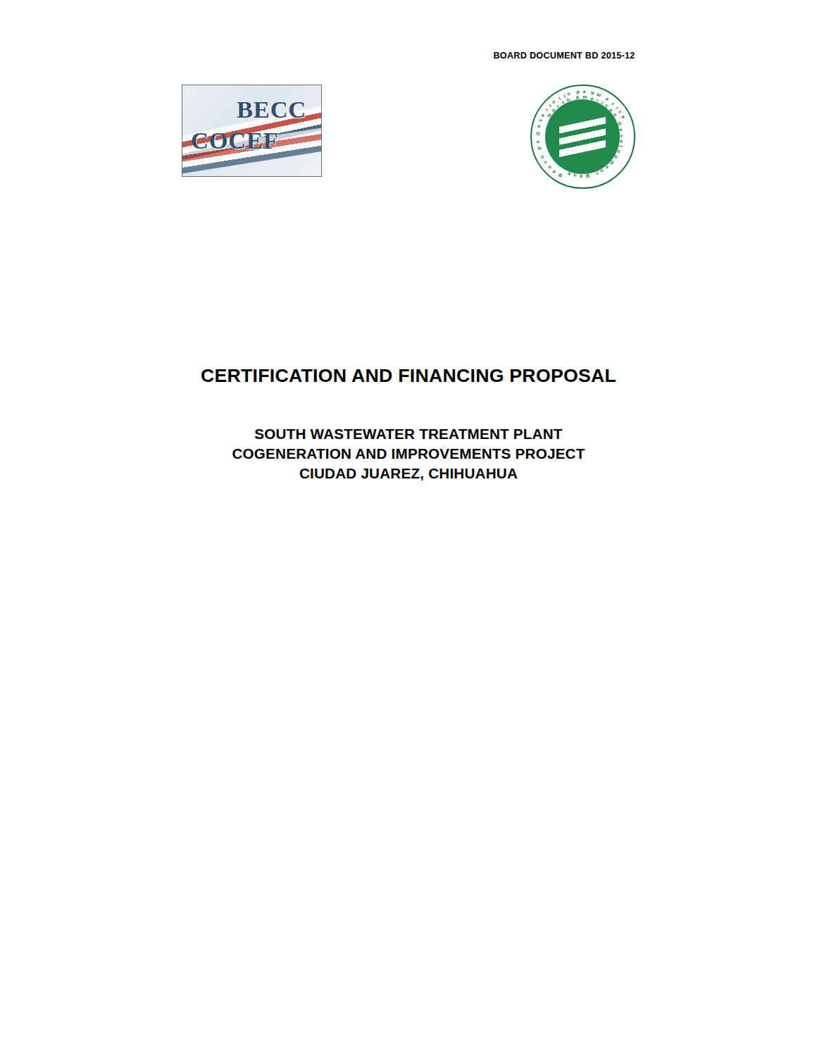BOARD DOCUMENT BD 2015-12
BECC
COCEF
N o r t h A m e r i c a n D e v e l o p m e n t B a n k B a n c o d e D e s a r r o l l o d e A m é r i c a
CERTIFICATION AND FINANCING PROPOSAL
SOUTH WASTEWATER TREATMENT PLANT
COGENERATION AND IMPROVEMENTS PROJECT
CIUDAD JUAREZ, CHIHUAHUA